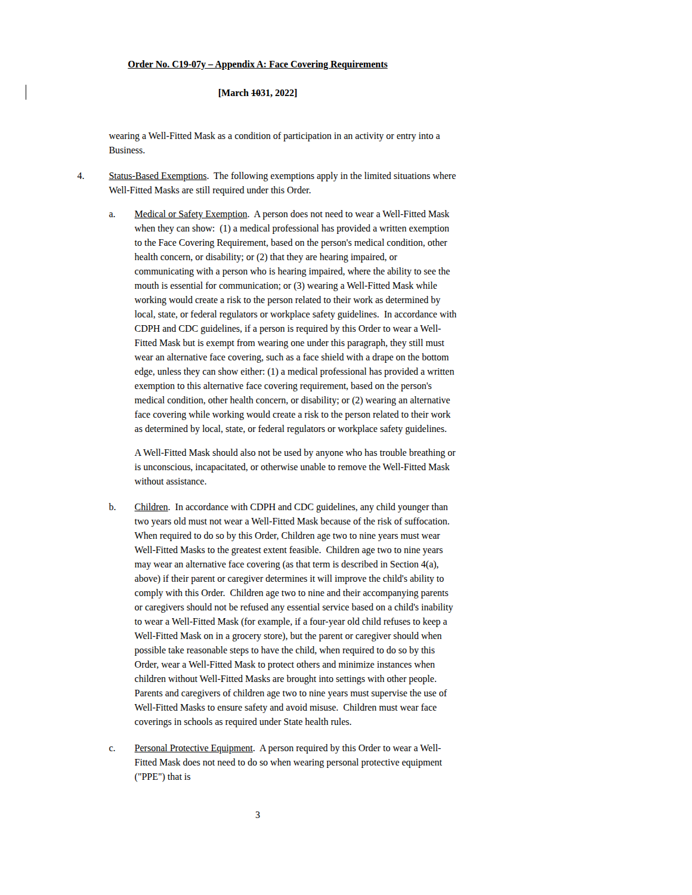Order No. C19-07y – Appendix A: Face Covering Requirements
[March 1031, 2022]
wearing a Well-Fitted Mask as a condition of participation in an activity or entry into a Business.
4. Status-Based Exemptions. The following exemptions apply in the limited situations where Well-Fitted Masks are still required under this Order.
a.
Medical or Safety Exemption. A person does not need to wear a Well-Fitted Mask when they can show: (1) a medical professional has provided a written exemption to the Face Covering Requirement, based on the person's medical condition, other health concern, or disability; or (2) that they are hearing impaired, or communicating with a person who is hearing impaired, where the ability to see the mouth is essential for communication; or (3) wearing a Well-Fitted Mask while working would create a risk to the person related to their work as determined by local, state, or federal regulators or workplace safety guidelines. In accordance with CDPH and CDC guidelines, if a person is required by this Order to wear a Well-Fitted Mask but is exempt from wearing one under this paragraph, they still must wear an alternative face covering, such as a face shield with a drape on the bottom edge, unless they can show either: (1) a medical professional has provided a written exemption to this alternative face covering requirement, based on the person's medical condition, other health concern, or disability; or (2) wearing an alternative face covering while working would create a risk to the person related to their work as determined by local, state, or federal regulators or workplace safety guidelines.
A Well-Fitted Mask should also not be used by anyone who has trouble breathing or is unconscious, incapacitated, or otherwise unable to remove the Well-Fitted Mask without assistance.
b.
Children. In accordance with CDPH and CDC guidelines, any child younger than two years old must not wear a Well-Fitted Mask because of the risk of suffocation. When required to do so by this Order, Children age two to nine years must wear Well-Fitted Masks to the greatest extent feasible. Children age two to nine years may wear an alternative face covering (as that term is described in Section 4(a), above) if their parent or caregiver determines it will improve the child's ability to comply with this Order. Children age two to nine and their accompanying parents or caregivers should not be refused any essential service based on a child's inability to wear a Well-Fitted Mask (for example, if a four-year old child refuses to keep a Well-Fitted Mask on in a grocery store), but the parent or caregiver should when possible take reasonable steps to have the child, when required to do so by this Order, wear a Well-Fitted Mask to protect others and minimize instances when children without Well-Fitted Masks are brought into settings with other people. Parents and caregivers of children age two to nine years must supervise the use of Well-Fitted Masks to ensure safety and avoid misuse. Children must wear face coverings in schools as required under State health rules.
c.
Personal Protective Equipment. A person required by this Order to wear a Well-Fitted Mask does not need to do so when wearing personal protective equipment ("PPE") that is
3